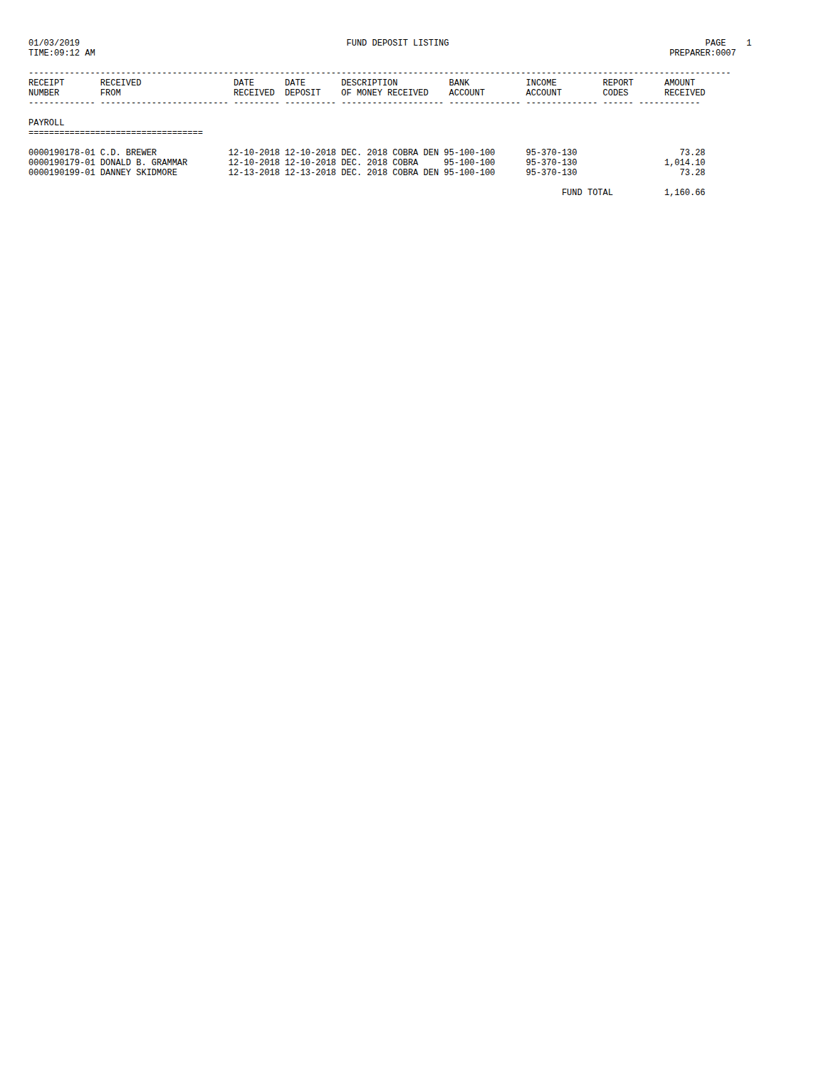01/03/2019 FUND DEPOSIT LISTING PAGE 1 TIME:09:12 AM PREPARER:0007 ----------------------------------------------------------------------------------------------------------------------------------------- RECEIPT RECEIVED DATE DATE DESCRIPTION BANK INCOME REPORT AMOUNT NUMBER FROM RECEIVED DEPOSIT OF MONEY RECEIVED ACCOUNT ACCOUNT CODES RECEIVED ------------- ------------------------- --------- ---------- -------------------- -------------- -------------- ------ ------------ PAYROLL ================================== 0000190178-01 C.D. BREWER 12-10-2018 12-10-2018 DEC. 2018 COBRA DEN 95-100-100 95-370-130 73.28 0000190179-01 DONALD B. GRAMMAR 12-10-2018 12-10-2018 DEC. 2018 COBRA 95-100-100 95-370-130 1,014.10 0000190199-01 DANNEY SKIDMORE 12-13-2018 12-13-2018 DEC. 2018 COBRA DEN 95-100-100 95-370-130 73.28 FUND TOTAL 1,160.66